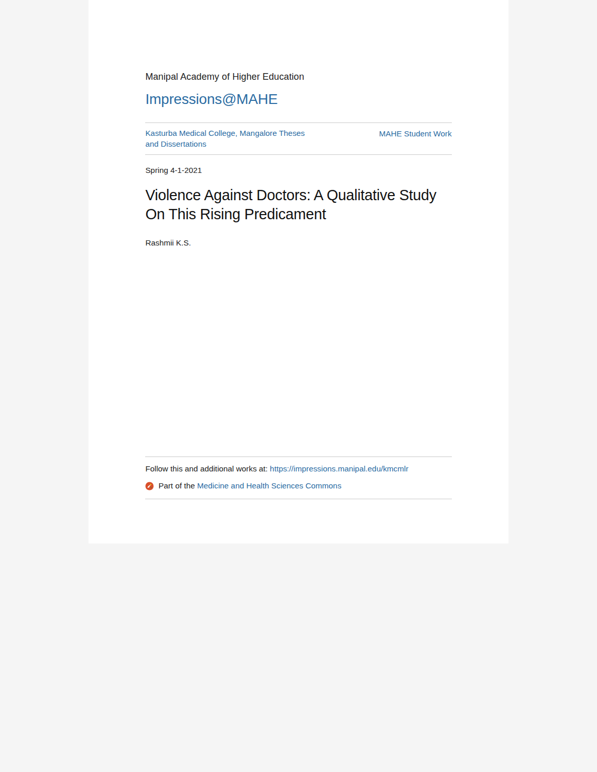Manipal Academy of Higher Education
Impressions@MAHE
Kasturba Medical College, Mangalore Theses
and Dissertations
MAHE Student Work
Spring 4-1-2021
Violence Against Doctors: A Qualitative Study On This Rising Predicament
Rashmii K.S.
Follow this and additional works at: https://impressions.manipal.edu/kmcmlr
Part of the Medicine and Health Sciences Commons